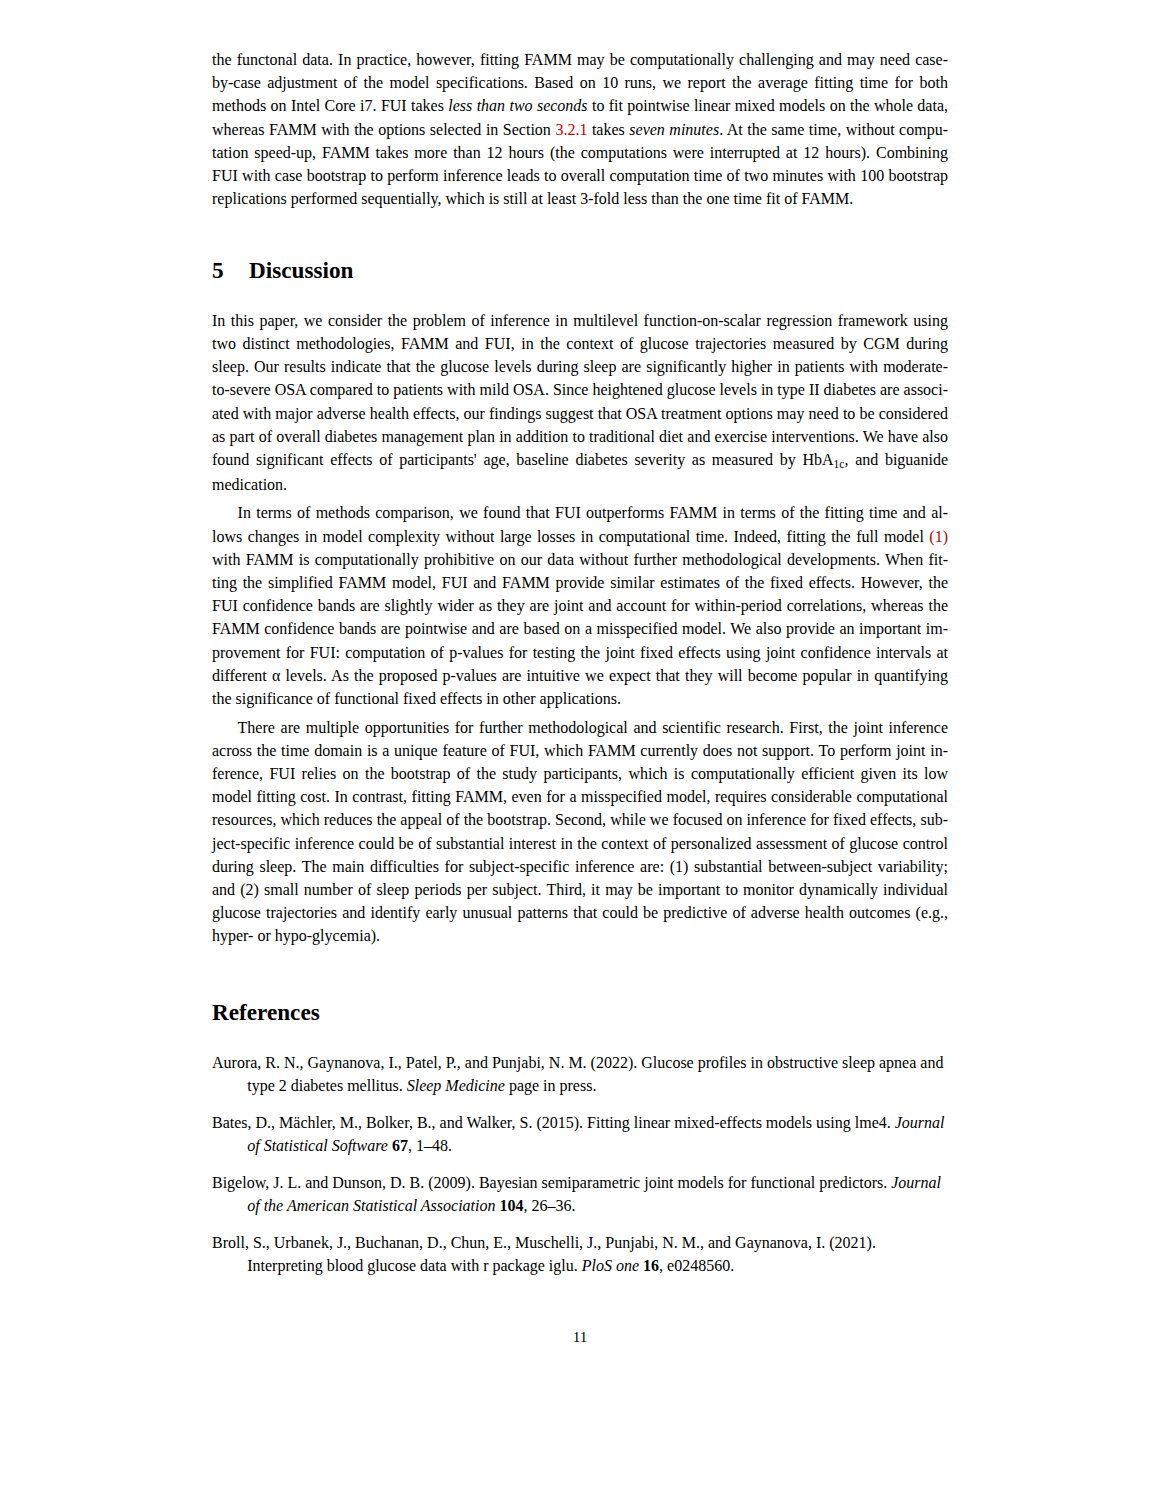the functonal data. In practice, however, fitting FAMM may be computationally challenging and may need case-by-case adjustment of the model specifications. Based on 10 runs, we report the average fitting time for both methods on Intel Core i7. FUI takes less than two seconds to fit pointwise linear mixed models on the whole data, whereas FAMM with the options selected in Section 3.2.1 takes seven minutes. At the same time, without computation speed-up, FAMM takes more than 12 hours (the computations were interrupted at 12 hours). Combining FUI with case bootstrap to perform inference leads to overall computation time of two minutes with 100 bootstrap replications performed sequentially, which is still at least 3-fold less than the one time fit of FAMM.
5 Discussion
In this paper, we consider the problem of inference in multilevel function-on-scalar regression framework using two distinct methodologies, FAMM and FUI, in the context of glucose trajectories measured by CGM during sleep. Our results indicate that the glucose levels during sleep are significantly higher in patients with moderate-to-severe OSA compared to patients with mild OSA. Since heightened glucose levels in type II diabetes are associated with major adverse health effects, our findings suggest that OSA treatment options may need to be considered as part of overall diabetes management plan in addition to traditional diet and exercise interventions. We have also found significant effects of participants' age, baseline diabetes severity as measured by HbA1c, and biguanide medication.
In terms of methods comparison, we found that FUI outperforms FAMM in terms of the fitting time and allows changes in model complexity without large losses in computational time. Indeed, fitting the full model (1) with FAMM is computationally prohibitive on our data without further methodological developments. When fitting the simplified FAMM model, FUI and FAMM provide similar estimates of the fixed effects. However, the FUI confidence bands are slightly wider as they are joint and account for within-period correlations, whereas the FAMM confidence bands are pointwise and are based on a misspecified model. We also provide an important improvement for FUI: computation of p-values for testing the joint fixed effects using joint confidence intervals at different α levels. As the proposed p-values are intuitive we expect that they will become popular in quantifying the significance of functional fixed effects in other applications.
There are multiple opportunities for further methodological and scientific research. First, the joint inference across the time domain is a unique feature of FUI, which FAMM currently does not support. To perform joint inference, FUI relies on the bootstrap of the study participants, which is computationally efficient given its low model fitting cost. In contrast, fitting FAMM, even for a misspecified model, requires considerable computational resources, which reduces the appeal of the bootstrap. Second, while we focused on inference for fixed effects, subject-specific inference could be of substantial interest in the context of personalized assessment of glucose control during sleep. The main difficulties for subject-specific inference are: (1) substantial between-subject variability; and (2) small number of sleep periods per subject. Third, it may be important to monitor dynamically individual glucose trajectories and identify early unusual patterns that could be predictive of adverse health outcomes (e.g., hyper- or hypo-glycemia).
References
Aurora, R. N., Gaynanova, I., Patel, P., and Punjabi, N. M. (2022). Glucose profiles in obstructive sleep apnea and type 2 diabetes mellitus. Sleep Medicine page in press.
Bates, D., Mächler, M., Bolker, B., and Walker, S. (2015). Fitting linear mixed-effects models using lme4. Journal of Statistical Software 67, 1–48.
Bigelow, J. L. and Dunson, D. B. (2009). Bayesian semiparametric joint models for functional predictors. Journal of the American Statistical Association 104, 26–36.
Broll, S., Urbanek, J., Buchanan, D., Chun, E., Muschelli, J., Punjabi, N. M., and Gaynanova, I. (2021). Interpreting blood glucose data with r package iglu. PloS one 16, e0248560.
11